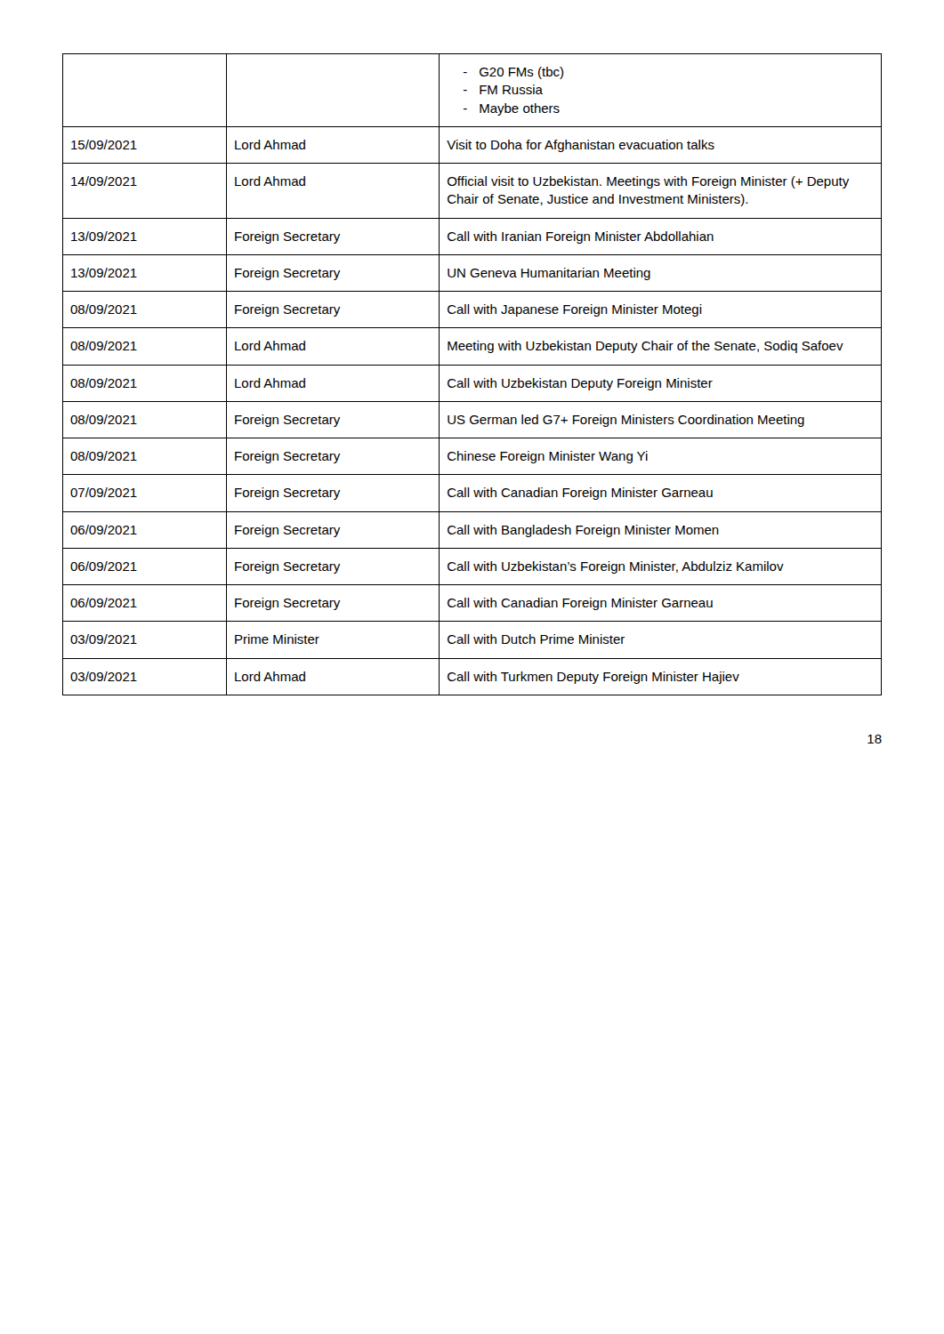| | | G20 FMs (tbc) FM Russia Maybe others |
| 15/09/2021 | Lord Ahmad | Visit to Doha for Afghanistan evacuation talks |
| 14/09/2021 | Lord Ahmad | Official visit to Uzbekistan. Meetings with Foreign Minister (+ Deputy Chair of Senate, Justice and Investment Ministers). |
| 13/09/2021 | Foreign Secretary | Call with Iranian Foreign Minister Abdollahian |
| 13/09/2021 | Foreign Secretary | UN Geneva Humanitarian Meeting |
| 08/09/2021 | Foreign Secretary | Call with Japanese Foreign Minister Motegi |
| 08/09/2021 | Lord Ahmad | Meeting with Uzbekistan Deputy Chair of the Senate, Sodiq Safoev |
| 08/09/2021 | Lord Ahmad | Call with Uzbekistan Deputy Foreign Minister |
| 08/09/2021 | Foreign Secretary | US German led G7+ Foreign Ministers Coordination Meeting |
| 08/09/2021 | Foreign Secretary | Chinese Foreign Minister Wang Yi |
| 07/09/2021 | Foreign Secretary | Call with Canadian Foreign Minister Garneau |
| 06/09/2021 | Foreign Secretary | Call with Bangladesh Foreign Minister Momen |
| 06/09/2021 | Foreign Secretary | Call with Uzbekistan’s Foreign Minister, Abdulziz Kamilov |
| 06/09/2021 | Foreign Secretary | Call with Canadian Foreign Minister Garneau |
| 03/09/2021 | Prime Minister | Call with Dutch Prime Minister |
| 03/09/2021 | Lord Ahmad | Call with Turkmen Deputy Foreign Minister Hajiev |
18